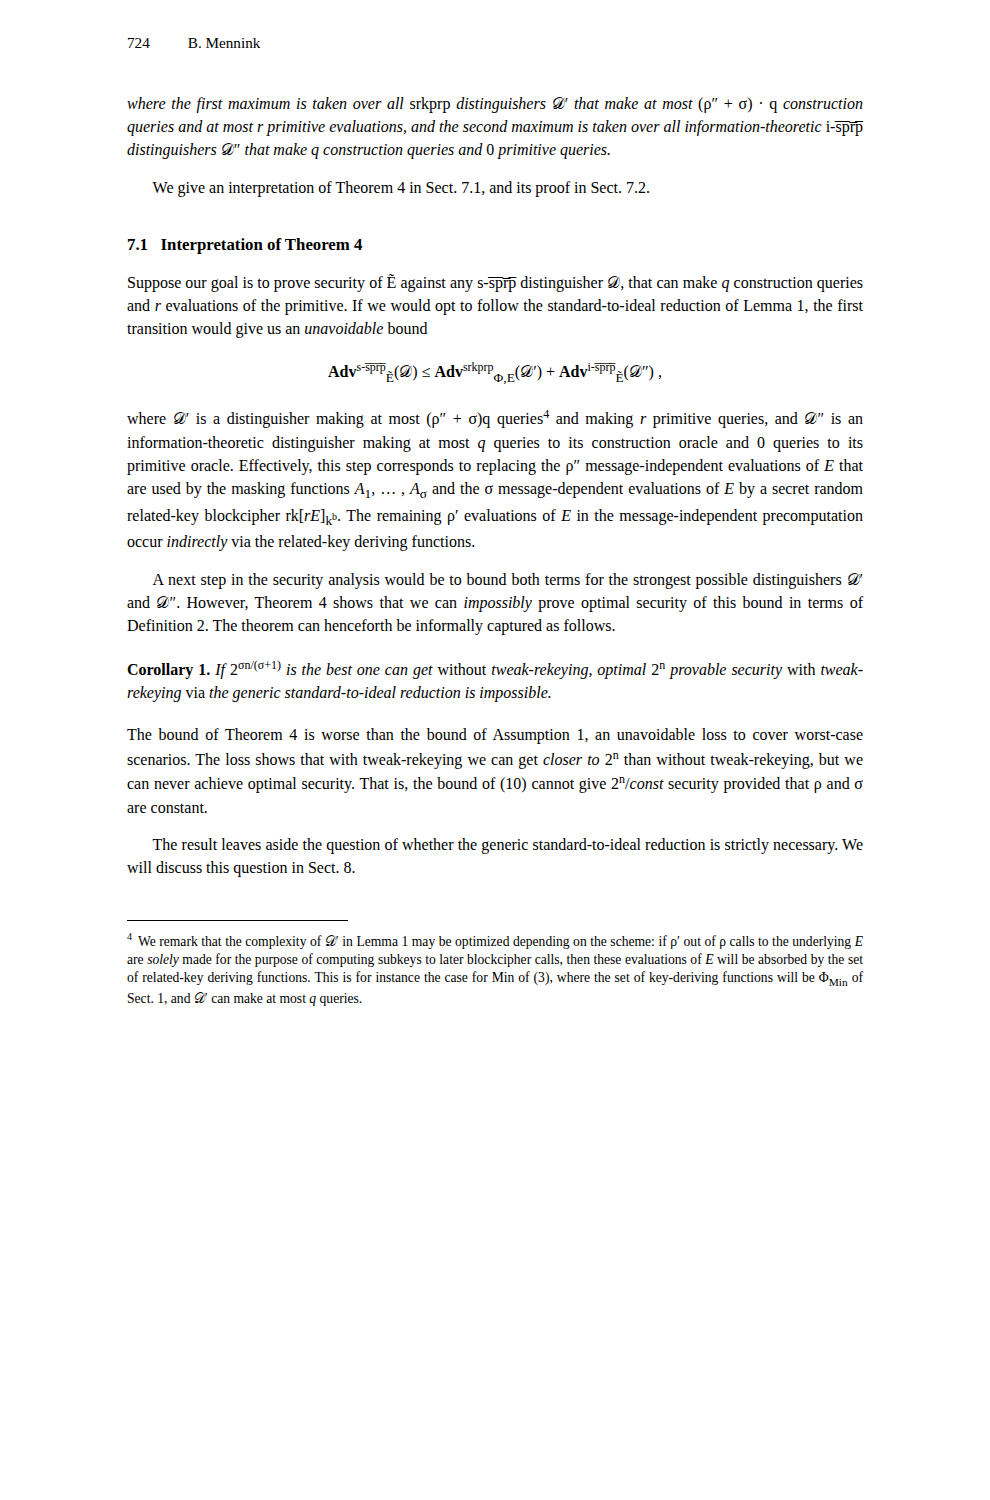724 B. Mennink
where the first maximum is taken over all srkprp distinguishers 𝒟′ that make at most (ρ″ + σ) · q construction queries and at most r primitive evaluations, and the second maximum is taken over all information-theoretic i-s̅p̅r̅p̅ distinguishers 𝒟″ that make q construction queries and 0 primitive queries.
We give an interpretation of Theorem 4 in Sect. 7.1, and its proof in Sect. 7.2.
7.1 Interpretation of Theorem 4
Suppose our goal is to prove security of Ẽ against any s-s̅p̅r̅p̅ distinguisher 𝒟, that can make q construction queries and r evaluations of the primitive. If we would opt to follow the standard-to-ideal reduction of Lemma 1, the first transition would give us an unavoidable bound
Advs-s̅p̅r̅p̅Ẽ(𝒟) ≤ AdvsrkprpΦ,E(𝒟′) + Advi-s̅p̅r̅p̅Ẽ(𝒟″) ,
where 𝒟′ is a distinguisher making at most (ρ″ + σ)q queries4 and making r primitive queries, and 𝒟″ is an information-theoretic distinguisher making at most q queries to its construction oracle and 0 queries to its primitive oracle. Effectively, this step corresponds to replacing the ρ″ message-independent evaluations of E that are used by the masking functions A1, … , Aσ and the σ message-dependent evaluations of E by a secret random related-key blockcipher rk[rE]kb. The remaining ρ′ evaluations of E in the message-independent precomputation occur indirectly via the related-key deriving functions.
A next step in the security analysis would be to bound both terms for the strongest possible distinguishers 𝒟′ and 𝒟″. However, Theorem 4 shows that we can impossibly prove optimal security of this bound in terms of Definition 2. The theorem can henceforth be informally captured as follows.
Corollary 1. If 2σn/(σ+1) is the best one can get without tweak-rekeying, optimal 2n provable security with tweak-rekeying via the generic standard-to-ideal reduction is impossible.
The bound of Theorem 4 is worse than the bound of Assumption 1, an unavoidable loss to cover worst-case scenarios. The loss shows that with tweak-rekeying we can get closer to 2n than without tweak-rekeying, but we can never achieve optimal security. That is, the bound of (10) cannot give 2n/const security provided that ρ and σ are constant.
The result leaves aside the question of whether the generic standard-to-ideal reduction is strictly necessary. We will discuss this question in Sect. 8.
4 We remark that the complexity of 𝒟′ in Lemma 1 may be optimized depending on the scheme: if ρ′ out of ρ calls to the underlying E are solely made for the purpose of computing subkeys to later blockcipher calls, then these evaluations of E will be absorbed by the set of related-key deriving functions. This is for instance the case for Min of (3), where the set of key-deriving functions will be ΦMin of Sect. 1, and 𝒟′ can make at most q queries.